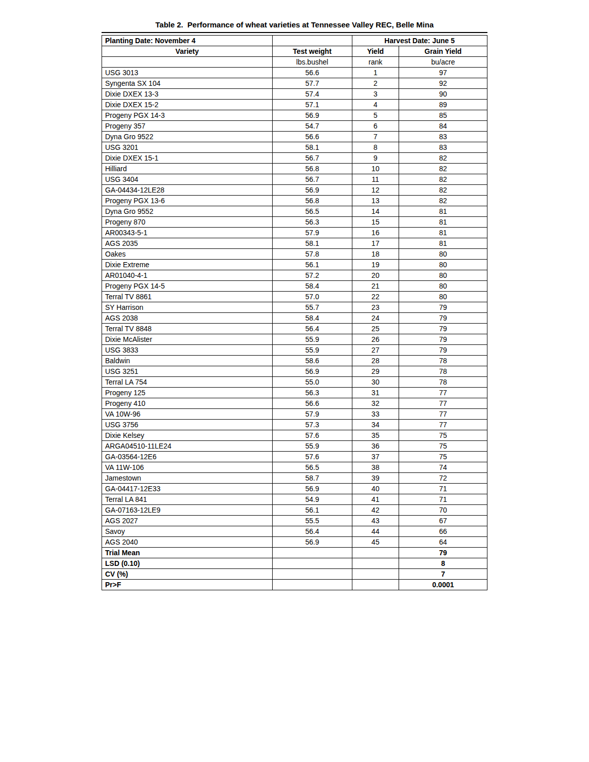Table 2. Performance of wheat varieties at Tennessee Valley REC, Belle Mina
| Planting Date: November 4 | | Harvest Date: June 5 |
| --- | --- | --- |
| Variety | Test weight | Yield | Grain Yield |
| | lbs.bushel | rank | bu/acre |
| USG 3013 | 56.6 | 1 | 97 |
| Syngenta SX 104 | 57.7 | 2 | 92 |
| Dixie DXEX 13-3 | 57.4 | 3 | 90 |
| Dixie DXEX 15-2 | 57.1 | 4 | 89 |
| Progeny PGX 14-3 | 56.9 | 5 | 85 |
| Progeny 357 | 54.7 | 6 | 84 |
| Dyna Gro 9522 | 56.6 | 7 | 83 |
| USG 3201 | 58.1 | 8 | 83 |
| Dixie DXEX 15-1 | 56.7 | 9 | 82 |
| Hilliard | 56.8 | 10 | 82 |
| USG 3404 | 56.7 | 11 | 82 |
| GA-04434-12LE28 | 56.9 | 12 | 82 |
| Progeny PGX 13-6 | 56.8 | 13 | 82 |
| Dyna Gro 9552 | 56.5 | 14 | 81 |
| Progeny 870 | 56.3 | 15 | 81 |
| AR00343-5-1 | 57.9 | 16 | 81 |
| AGS 2035 | 58.1 | 17 | 81 |
| Oakes | 57.8 | 18 | 80 |
| Dixie Extreme | 56.1 | 19 | 80 |
| AR01040-4-1 | 57.2 | 20 | 80 |
| Progeny PGX 14-5 | 58.4 | 21 | 80 |
| Terral TV 8861 | 57.0 | 22 | 80 |
| SY Harrison | 55.7 | 23 | 79 |
| AGS 2038 | 58.4 | 24 | 79 |
| Terral TV 8848 | 56.4 | 25 | 79 |
| Dixie McAlister | 55.9 | 26 | 79 |
| USG 3833 | 55.9 | 27 | 79 |
| Baldwin | 58.6 | 28 | 78 |
| USG 3251 | 56.9 | 29 | 78 |
| Terral LA 754 | 55.0 | 30 | 78 |
| Progeny 125 | 56.3 | 31 | 77 |
| Progeny 410 | 56.6 | 32 | 77 |
| VA 10W-96 | 57.9 | 33 | 77 |
| USG 3756 | 57.3 | 34 | 77 |
| Dixie Kelsey | 57.6 | 35 | 75 |
| ARGA04510-11LE24 | 55.9 | 36 | 75 |
| GA-03564-12E6 | 57.6 | 37 | 75 |
| VA 11W-106 | 56.5 | 38 | 74 |
| Jamestown | 58.7 | 39 | 72 |
| GA-04417-12E33 | 56.9 | 40 | 71 |
| Terral LA 841 | 54.9 | 41 | 71 |
| GA-07163-12LE9 | 56.1 | 42 | 70 |
| AGS 2027 | 55.5 | 43 | 67 |
| Savoy | 56.4 | 44 | 66 |
| AGS 2040 | 56.9 | 45 | 64 |
| Trial Mean | | | 79 |
| LSD (0.10) | | | 8 |
| CV (%) | | | 7 |
| Pr>F | | | 0.0001 |